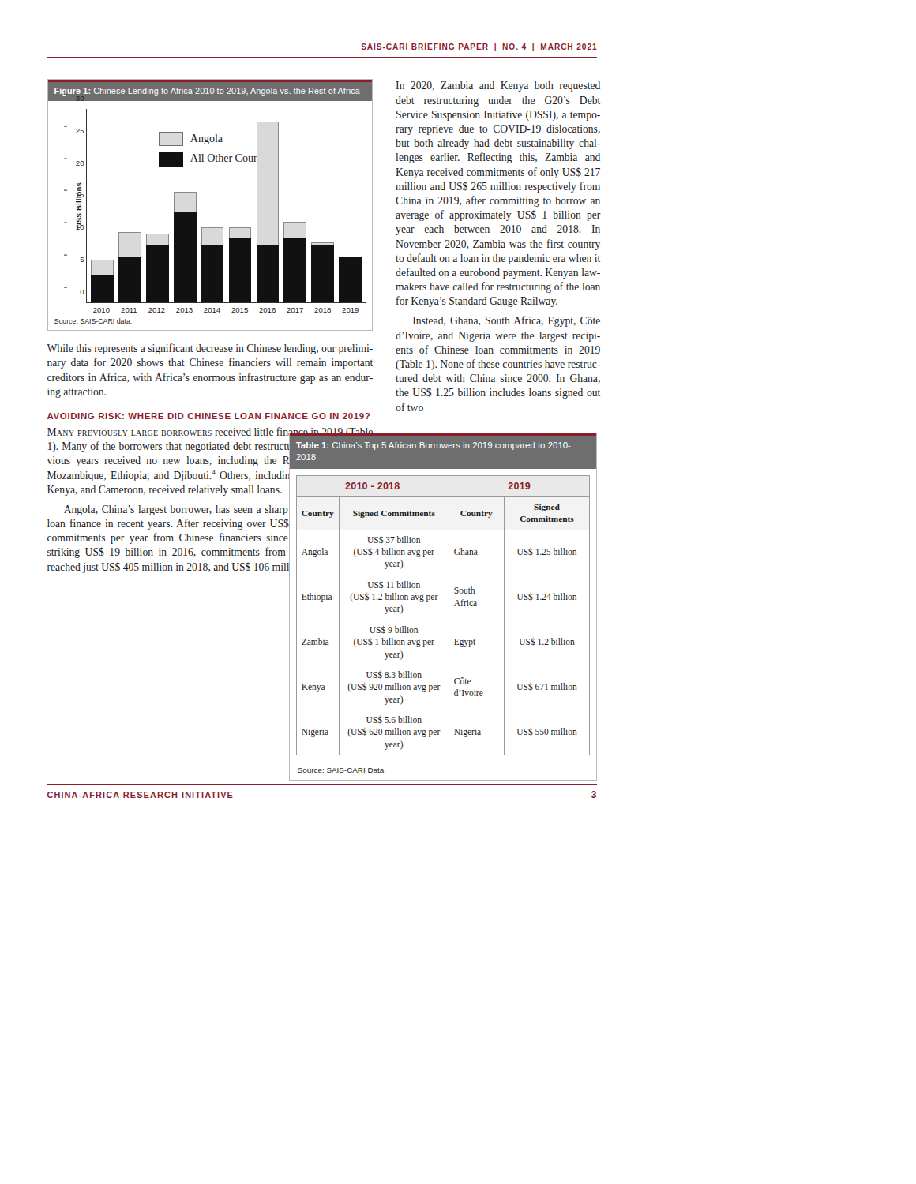SAIS-CARI BRIEFING PAPER | NO. 4 | MARCH 2021
Figure 1: Chinese Lending to Africa 2010 to 2019, Angola vs. the Rest of Africa
US$ Billions
30
25
20
15
10
5
0
Angola
All Other Countries
20102011201220132014 20152016201720182019
Source: SAIS-CARI data.
While this represents a significant decrease in Chinese lending, our preliminary data for 2020 shows that Chinese financiers will remain important creditors in Africa, with Africa’s enormous infrastructure gap as an enduring attraction.
Avoiding Risk: Where Did Chinese Loan Finance Go in 2019?
Many previously large borrowers received little finance in 2019 (Table 1). Many of the borrowers that negotiated debt restructurings over the previous years received no new loans, including the Republic of Congo, Mozambique, Ethiopia, and Djibouti.4 Others, including Angola, Zambia, Kenya, and Cameroon, received relatively small loans.
Angola, China’s largest borrower, has seen a sharp decline in Chinese loan finance in recent years. After receiving over US$ 1.5 billion in loan commitments per year from Chinese financiers since 2010, including a striking US$ 19 billion in 2016, commitments from Chinese financiers reached just US$ 405 million in 2018, and US$ 106 million in 2019.
In 2020, Zambia and Kenya both requested debt restructuring under the G20’s Debt Service Suspension Initiative (DSSI), a temporary reprieve due to COVID-19 dislocations, but both already had debt sustainability challenges earlier. Reflecting this, Zambia and Kenya received commitments of only US$ 217 million and US$ 265 million respectively from China in 2019, after committing to borrow an average of approximately US$ 1 billion per year each between 2010 and 2018. In November 2020, Zambia was the first country to default on a loan in the pandemic era when it defaulted on a eurobond payment. Kenyan lawmakers have called for restructuring of the loan for Kenya’s Standard Gauge Railway.
Instead, Ghana, South Africa, Egypt, Côte d’Ivoire, and Nigeria were the largest recipients of Chinese loan commitments in 2019 (Table 1). None of these countries have restructured debt with China since 2000. In Ghana, the US$ 1.25 billion includes loans signed out of two
Table 1: China’s Top 5 African Borrowers in 2019 compared to 2010-2018
| 2010 - 2018 | 2019 |
| --- | --- |
| Country | Signed Commitments | Country | Signed Commitments |
| Angola | US$ 37 billion (US$ 4 billion avg per year) | Ghana | US$ 1.25 billion |
| Ethiopia | US$ 11 billion (US$ 1.2 billion avg per year) | South Africa | US$ 1.24 billion |
| Zambia | US$ 9 billion (US$ 1 billion avg per year) | Egypt | US$ 1.2 billion |
| Kenya | US$ 8.3 billion (US$ 920 million avg per year) | Côte d’Ivoire | US$ 671 million |
| Nigeria | US$ 5.6 billion (US$ 620 million avg per year) | Nigeria | US$ 550 million |
Source: SAIS-CARI Data
China-Africa Research Initiative 3